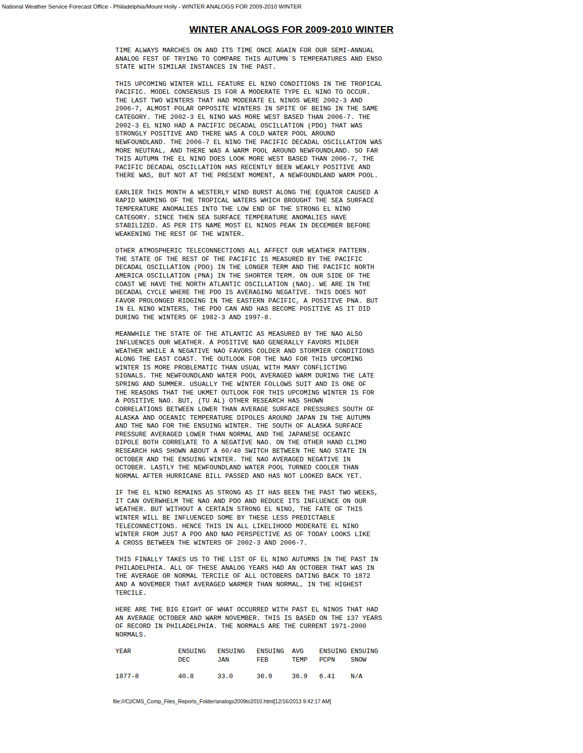National Weather Service Forecast Office - Philadelphia/Mount Holly - WINTER ANALOGS FOR 2009-2010 WINTER
WINTER ANALOGS FOR 2009-2010 WINTER
TIME ALWAYS MARCHES ON AND ITS TIME ONCE AGAIN FOR OUR SEMI-ANNUAL ANALOG FEST OF TRYING TO COMPARE THIS AUTUMN`S TEMPERATURES AND ENSO STATE WITH SIMILAR INSTANCES IN THE PAST.
THIS UPCOMING WINTER WILL FEATURE EL NINO CONDITIONS IN THE TROPICAL PACIFIC. MODEL CONSENSUS IS FOR A MODERATE TYPE EL NINO TO OCCUR. THE LAST TWO WINTERS THAT HAD MODERATE EL NINOS WERE 2002-3 AND 2006-7, ALMOST POLAR OPPOSITE WINTERS IN SPITE OF BEING IN THE SAME CATEGORY. THE 2002-3 EL NINO WAS MORE WEST BASED THAN 2006-7. THE 2002-3 EL NINO HAD A PACIFIC DECADAL OSCILLATION (PDO) THAT WAS STRONGLY POSITIVE AND THERE WAS A COLD WATER POOL AROUND NEWFOUNDLAND. THE 2006-7 EL NINO THE PACIFIC DECADAL OSCILLATION WAS MORE NEUTRAL, AND THERE WAS A WARM POOL AROUND NEWFOUNDLAND. SO FAR THIS AUTUMN THE EL NINO DOES LOOK MORE WEST BASED THAN 2006-7, THE PACIFIC DECADAL OSCILLATION HAS RECENTLY BEEN WEAKLY POSITIVE AND THERE WAS, BUT NOT AT THE PRESENT MOMENT, A NEWFOUNDLAND WARM POOL.
EARLIER THIS MONTH A WESTERLY WIND BURST ALONG THE EQUATOR CAUSED A RAPID WARMING OF THE TROPICAL WATERS WHICH BROUGHT THE SEA SURFACE TEMPERATURE ANOMALIES INTO THE LOW END OF THE STRONG EL NINO CATEGORY. SINCE THEN SEA SURFACE TEMPERATURE ANOMALIES HAVE STABILIZED. AS PER ITS NAME MOST EL NINOS PEAK IN DECEMBER BEFORE WEAKENING THE REST OF THE WINTER.
OTHER ATMOSPHERIC TELECONNECTIONS ALL AFFECT OUR WEATHER PATTERN. THE STATE OF THE REST OF THE PACIFIC IS MEASURED BY THE PACIFIC DECADAL OSCILLATION (PDO) IN THE LONGER TERM AND THE PACIFIC NORTH AMERICA OSCILLATION (PNA) IN THE SHORTER TERM. ON OUR SIDE OF THE COAST WE HAVE THE NORTH ATLANTIC OSCILLATION (NAO). WE ARE IN THE DECADAL CYCLE WHERE THE PDO IS AVERAGING NEGATIVE. THIS DOES NOT FAVOR PROLONGED RIDGING IN THE EASTERN PACIFIC, A POSITIVE PNA. BUT IN EL NINO WINTERS, THE PDO CAN AND HAS BECOME POSITIVE AS IT DID DURING THE WINTERS OF 1982-3 AND 1997-8.
MEANWHILE THE STATE OF THE ATLANTIC AS MEASURED BY THE NAO ALSO INFLUENCES OUR WEATHER. A POSITIVE NAO GENERALLY FAVORS MILDER WEATHER WHILE A NEGATIVE NAO FAVORS COLDER AND STORMIER CONDITIONS ALONG THE EAST COAST. THE OUTLOOK FOR THE NAO FOR THIS UPCOMING WINTER IS MORE PROBLEMATIC THAN USUAL WITH MANY CONFLICTING SIGNALS. THE NEWFOUNDLAND WATER POOL AVERAGED WARM DURING THE LATE SPRING AND SUMMER. USUALLY THE WINTER FOLLOWS SUIT AND IS ONE OF THE REASONS THAT THE UKMET OUTLOOK FOR THIS UPCOMING WINTER IS FOR A POSITIVE NAO. BUT, (TU AL) OTHER RESEARCH HAS SHOWN CORRELATIONS BETWEEN LOWER THAN AVERAGE SURFACE PRESSURES SOUTH OF ALASKA AND OCEANIC TEMPERATURE DIPOLES AROUND JAPAN IN THE AUTUMN AND THE NAO FOR THE ENSUING WINTER. THE SOUTH OF ALASKA SURFACE PRESSURE AVERAGED LOWER THAN NORMAL AND THE JAPANESE OCEANIC DIPOLE BOTH CORRELATE TO A NEGATIVE NAO. ON THE OTHER HAND CLIMO RESEARCH HAS SHOWN ABOUT A 60/40 SWITCH BETWEEN THE NAO STATE IN OCTOBER AND THE ENSUING WINTER. THE NAO AVERAGED NEGATIVE IN OCTOBER. LASTLY THE NEWFOUNDLAND WATER POOL TURNED COOLER THAN NORMAL AFTER HURRICANE BILL PASSED AND HAS NOT LOOKED BACK YET.
IF THE EL NINO REMAINS AS STRONG AS IT HAS BEEN THE PAST TWO WEEKS, IT CAN OVERWHELM THE NAO AND PDO AND REDUCE ITS INFLUENCE ON OUR WEATHER. BUT WITHOUT A CERTAIN STRONG EL NINO, THE FATE OF THIS WINTER WILL BE INFLUENCED SOME BY THESE LESS PREDICTABLE TELECONNECTIONS. HENCE THIS IN ALL LIKELIHOOD MODERATE EL NINO WINTER FROM JUST A PDO AND NAO PERSPECTIVE AS OF TODAY LOOKS LIKE A CROSS BETWEEN THE WINTERS OF 2002-3 AND 2006-7.
THIS FINALLY TAKES US TO THE LIST OF EL NINO AUTUMNS IN THE PAST IN PHILADELPHIA. ALL OF THESE ANALOG YEARS HAD AN OCTOBER THAT WAS IN THE AVERAGE OR NORMAL TERCILE OF ALL OCTOBERS DATING BACK TO 1872 AND A NOVEMBER THAT AVERAGED WARMER THAN NORMAL, IN THE HIGHEST TERCILE.
HERE ARE THE BIG EIGHT OF WHAT OCCURRED WITH PAST EL NINOS THAT HAD AN AVERAGE OCTOBER AND WARM NOVEMBER. THIS IS BASED ON THE 137 YEARS OF RECORD IN PHILADELPHIA. THE NORMALS ARE THE CURRENT 1971-2000 NORMALS.
YEAR            ENSUING   ENSUING   ENSUING  AVG    ENSUING ENSUING
                DEC       JAN       FEB      TEMP   PCPN    SNOW

1877-8          40.8      33.0      36.9     36.9   6.41    N/A
file:///C|/CMS_Comp_Files_Reports_Folder/analogs2009to2010.html[12/16/2013 9:42:17 AM]